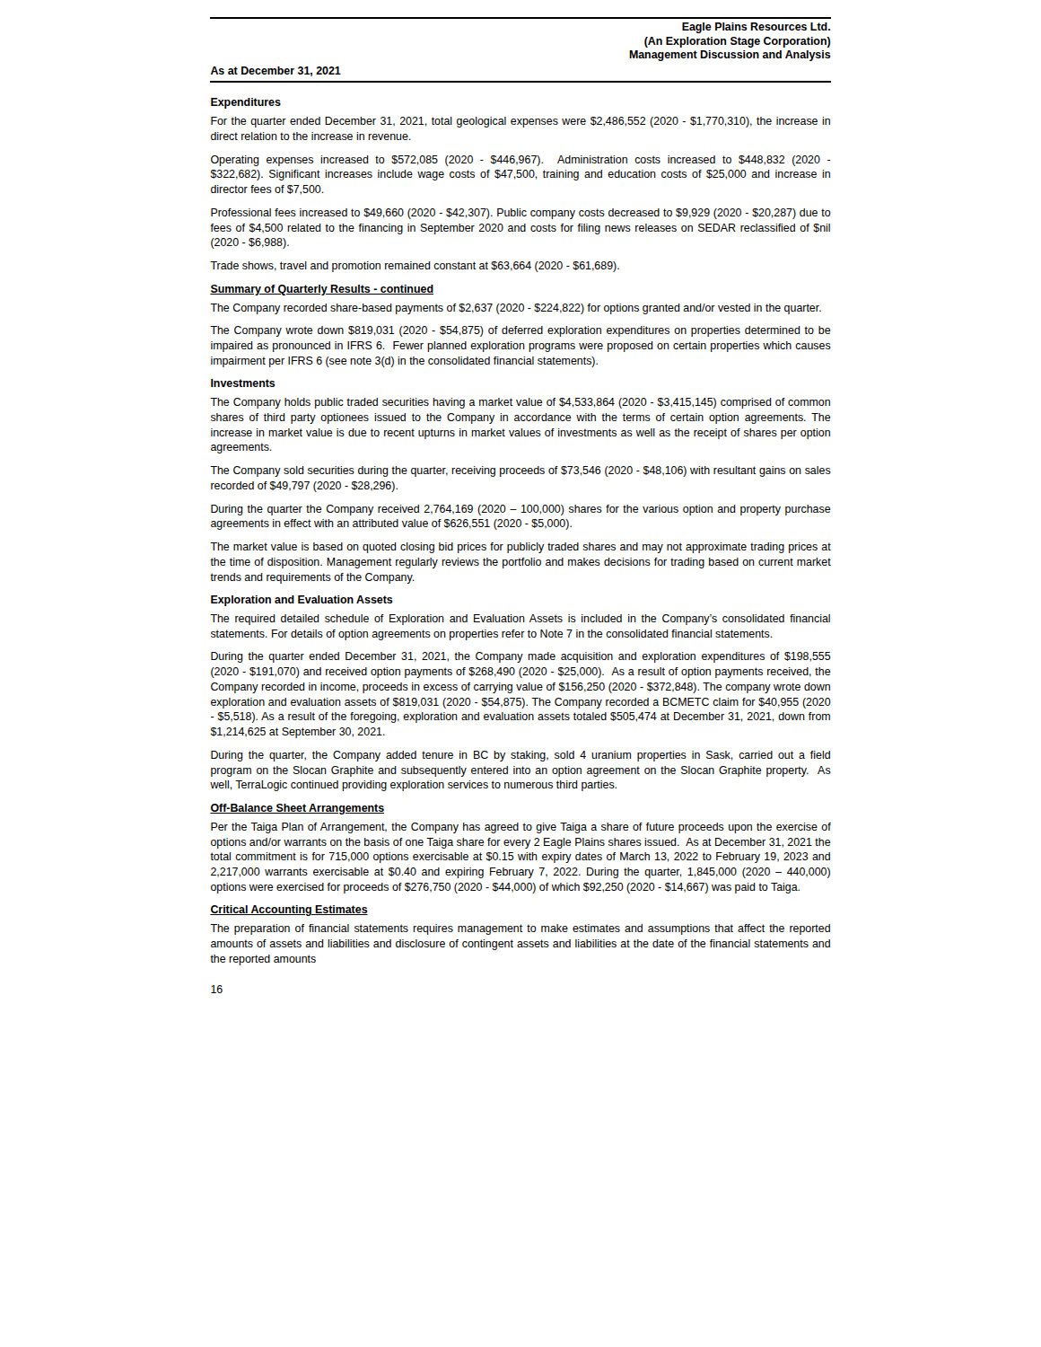Eagle Plains Resources Ltd.
(An Exploration Stage Corporation)
Management Discussion and Analysis
As at December 31, 2021
Expenditures
For the quarter ended December 31, 2021, total geological expenses were $2,486,552 (2020 - $1,770,310), the increase in direct relation to the increase in revenue.
Operating expenses increased to $572,085 (2020 - $446,967). Administration costs increased to $448,832 (2020 - $322,682). Significant increases include wage costs of $47,500, training and education costs of $25,000 and increase in director fees of $7,500.
Professional fees increased to $49,660 (2020 - $42,307). Public company costs decreased to $9,929 (2020 - $20,287) due to fees of $4,500 related to the financing in September 2020 and costs for filing news releases on SEDAR reclassified of $nil (2020 - $6,988).
Trade shows, travel and promotion remained constant at $63,664 (2020 - $61,689).
Summary of Quarterly Results - continued
The Company recorded share-based payments of $2,637 (2020 - $224,822) for options granted and/or vested in the quarter.
The Company wrote down $819,031 (2020 - $54,875) of deferred exploration expenditures on properties determined to be impaired as pronounced in IFRS 6. Fewer planned exploration programs were proposed on certain properties which causes impairment per IFRS 6 (see note 3(d) in the consolidated financial statements).
Investments
The Company holds public traded securities having a market value of $4,533,864 (2020 - $3,415,145) comprised of common shares of third party optionees issued to the Company in accordance with the terms of certain option agreements. The increase in market value is due to recent upturns in market values of investments as well as the receipt of shares per option agreements.
The Company sold securities during the quarter, receiving proceeds of $73,546 (2020 - $48,106) with resultant gains on sales recorded of $49,797 (2020 - $28,296).
During the quarter the Company received 2,764,169 (2020 – 100,000) shares for the various option and property purchase agreements in effect with an attributed value of $626,551 (2020 - $5,000).
The market value is based on quoted closing bid prices for publicly traded shares and may not approximate trading prices at the time of disposition. Management regularly reviews the portfolio and makes decisions for trading based on current market trends and requirements of the Company.
Exploration and Evaluation Assets
The required detailed schedule of Exploration and Evaluation Assets is included in the Company’s consolidated financial statements. For details of option agreements on properties refer to Note 7 in the consolidated financial statements.
During the quarter ended December 31, 2021, the Company made acquisition and exploration expenditures of $198,555 (2020 - $191,070) and received option payments of $268,490 (2020 - $25,000). As a result of option payments received, the Company recorded in income, proceeds in excess of carrying value of $156,250 (2020 - $372,848). The company wrote down exploration and evaluation assets of $819,031 (2020 - $54,875). The Company recorded a BCMETC claim for $40,955 (2020 - $5,518). As a result of the foregoing, exploration and evaluation assets totaled $505,474 at December 31, 2021, down from $1,214,625 at September 30, 2021.
During the quarter, the Company added tenure in BC by staking, sold 4 uranium properties in Sask, carried out a field program on the Slocan Graphite and subsequently entered into an option agreement on the Slocan Graphite property. As well, TerraLogic continued providing exploration services to numerous third parties.
Off-Balance Sheet Arrangements
Per the Taiga Plan of Arrangement, the Company has agreed to give Taiga a share of future proceeds upon the exercise of options and/or warrants on the basis of one Taiga share for every 2 Eagle Plains shares issued. As at December 31, 2021 the total commitment is for 715,000 options exercisable at $0.15 with expiry dates of March 13, 2022 to February 19, 2023 and 2,217,000 warrants exercisable at $0.40 and expiring February 7, 2022. During the quarter, 1,845,000 (2020 – 440,000) options were exercised for proceeds of $276,750 (2020 - $44,000) of which $92,250 (2020 - $14,667) was paid to Taiga.
Critical Accounting Estimates
The preparation of financial statements requires management to make estimates and assumptions that affect the reported amounts of assets and liabilities and disclosure of contingent assets and liabilities at the date of the financial statements and the reported amounts
16